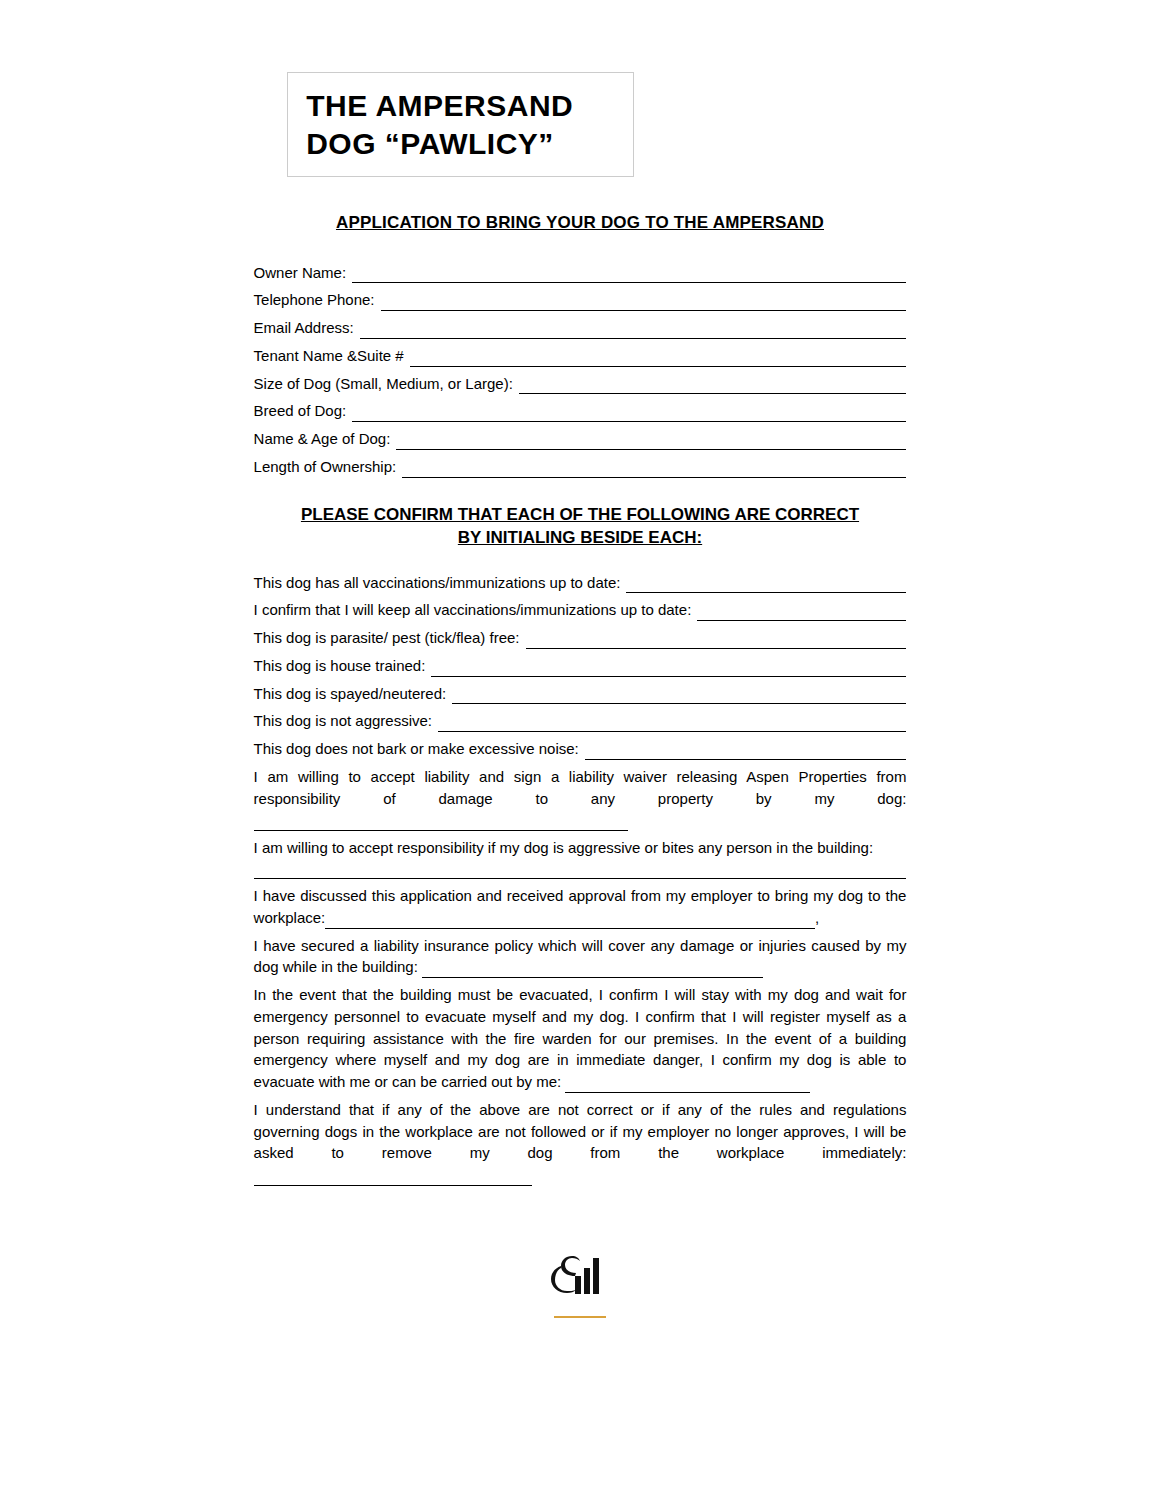The Ampersand
Dog “Pawlicy”
Application to bring your dog to the Ampersand
Owner Name:
Telephone Phone:
Email Address:
Tenant Name &Suite #
Size of Dog (Small, Medium, or Large):
Breed of Dog:
Name & Age of Dog:
Length of Ownership:
Please confirm that each of the following are correct
by initialing beside each:
This dog has all vaccinations/immunizations up to date:
I confirm that I will keep all vaccinations/immunizations up to date:
This dog is parasite/ pest (tick/flea) free:
This dog is house trained:
This dog is spayed/neutered:
This dog is not aggressive:
This dog does not bark or make excessive noise:
I am willing to accept liability and sign a liability waiver releasing Aspen Properties from responsibility of damage to any property by my dog:
I am willing to accept responsibility if my dog is aggressive or bites any person in the building:
I have discussed this application and received approval from my employer to bring my dog to the workplace: ,
I have secured a liability insurance policy which will cover any damage or injuries caused by my dog while in the building:
In the event that the building must be evacuated, I confirm I will stay with my dog and wait for emergency personnel to evacuate myself and my dog. I confirm that I will register myself as a person requiring assistance with the fire warden for our premises. In the event of a building emergency where myself and my dog are in immediate danger, I confirm my dog is able to evacuate with me or can be carried out by me:
I understand that if any of the above are not correct or if any of the rules and regulations governing dogs in the workplace are not followed or if my employer no longer approves, I will be asked to remove my dog from the workplace immediately: